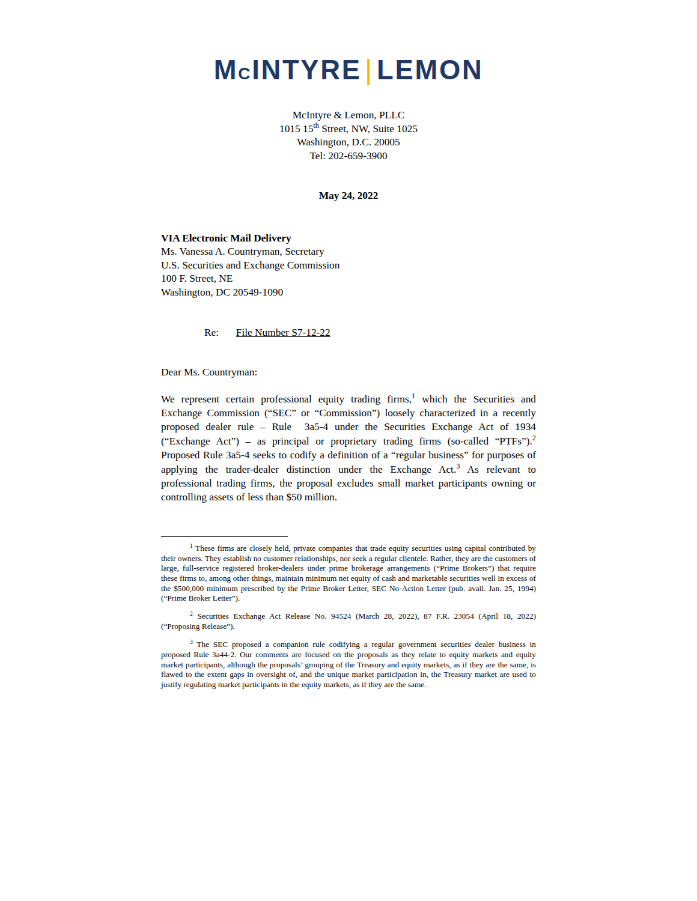MCINTYRE|LEMON
McIntyre & Lemon, PLLC
1015 15th Street, NW, Suite 1025
Washington, D.C. 20005
Tel: 202-659-3900
May 24, 2022
VIA Electronic Mail Delivery
Ms. Vanessa A. Countryman, Secretary
U.S. Securities and Exchange Commission
100 F. Street, NE
Washington, DC 20549-1090
Re: File Number S7-12-22
Dear Ms. Countryman:
We represent certain professional equity trading firms,1 which the Securities and Exchange Commission (“SEC” or “Commission”) loosely characterized in a recently proposed dealer rule – Rule 3a5-4 under the Securities Exchange Act of 1934 (“Exchange Act”) – as principal or proprietary trading firms (so-called “PTFs”).2 Proposed Rule 3a5-4 seeks to codify a definition of a “regular business” for purposes of applying the trader-dealer distinction under the Exchange Act.3 As relevant to professional trading firms, the proposal excludes small market participants owning or controlling assets of less than $50 million.
1 These firms are closely held, private companies that trade equity securities using capital contributed by their owners. They establish no customer relationships, nor seek a regular clientele. Rather, they are the customers of large, full-service registered broker-dealers under prime brokerage arrangements (“Prime Brokers”) that require these firms to, among other things, maintain minimum net equity of cash and marketable securities well in excess of the $500,000 minimum prescribed by the Prime Broker Letter, SEC No-Action Letter (pub. avail. Jan. 25, 1994) (“Prime Broker Letter”).
2 Securities Exchange Act Release No. 94524 (March 28, 2022), 87 F.R. 23054 (April 18, 2022) (“Proposing Release”).
3 The SEC proposed a companion rule codifying a regular government securities dealer business in proposed Rule 3a44-2. Our comments are focused on the proposals as they relate to equity markets and equity market participants, although the proposals’ grouping of the Treasury and equity markets, as if they are the same, is flawed to the extent gaps in oversight of, and the unique market participation in, the Treasury market are used to justify regulating market participants in the equity markets, as if they are the same.